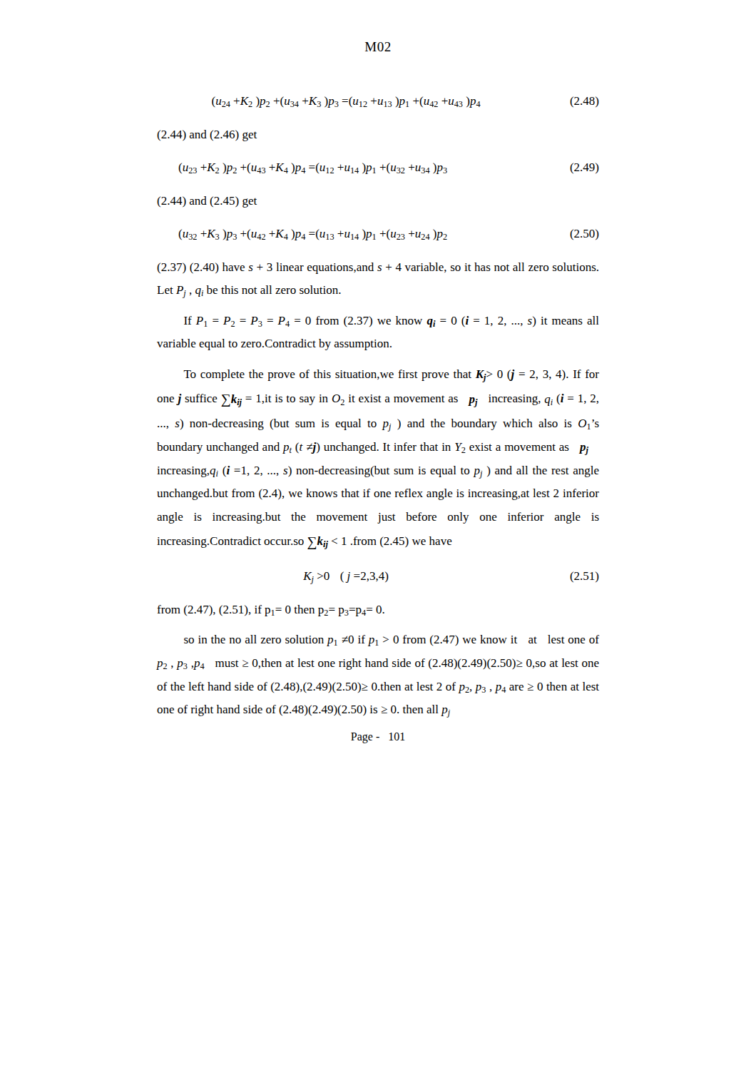M02
(u24 +K2 )p2 +(u34 +K3 )p3 =(u12 +u13 )p1 +(u42 +u43 )p4
(2.48)
(2.44) and (2.46) get
(u23 +K2 )p2 +(u43 +K4 )p4 =(u12 +u14 )p1 +(u32 +u34 )p3
(2.49)
(2.44) and (2.45) get
(u32 +K3 )p3 +(u42 +K4 )p4 =(u13 +u14 )p1 +(u23 +u24 )p2
(2.50)
(2.37) (2.40) have s + 3 linear equations,and s + 4 variable, so it has not all zero solutions. Let Pj , qi be this not all zero solution.
If P1 = P2 = P3 = P4 = 0 from (2.37) we know qi = 0 (i = 1, 2, ..., s) it means all variable equal to zero.Contradict by assumption.
To complete the prove of this situation,we first prove that Kj> 0 (j = 2, 3, 4). If for one j suffice ∑kij = 1,it is to say in O2 it exist a movement as pj increasing, qi (i = 1, 2, ..., s) non-decreasing (but sum is equal to pj ) and the boundary which also is O1’s boundary unchanged and pt (t j) unchanged. It infer that in Y2 exist a movement as pj increasing,qi (i =1, 2, ..., s) non-decreasing(but sum is equal to pj ) and all the rest angle unchanged.but from (2.4), we knows that if one reflex angle is increasing,at lest 2 inferior angle is increasing.but the movement just before only one inferior angle is increasing.Contradict occur.so ∑kij < 1 .from (2.45) we have
Kj >0 ( j =2,3,4)
(2.51)
from (2.47), (2.51), if p1= 0 then p2= p3=p4= 0.
so in the no all zero solution p1 0 if p1 > 0 from (2.47) we know it at lest one of p2 , p3 ,p4 must ≥ 0,then at lest one right hand side of (2.48)(2.49)(2.50)≥ 0,so at lest one of the left hand side of (2.48),(2.49)(2.50)≥ 0.then at lest 2 of p2, p3 , p4 are ≥ 0 then at lest one of right hand side of (2.48)(2.49)(2.50) is ≥ 0. then all pj
Page - 101